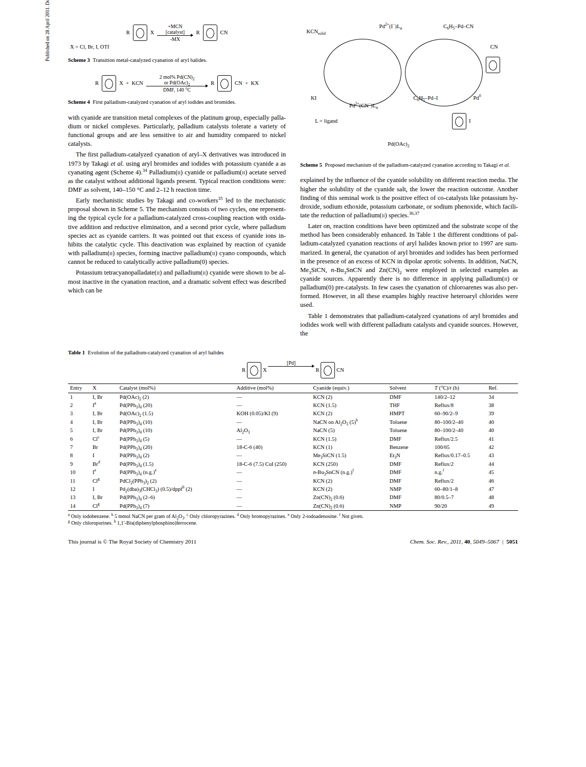Published on 28 April 2011. Downloaded by Universita Degli Studi di Napoli Federico II on 11/06/2013 17:59:59.
R X +MCN [catalyst] -MX R CN
X = Cl, Br, I, OTf
Scheme 3 Transition metal-catalyzed cyanation of aryl halides.
R X + KCN 2 mol% Pd(CN)2 or Pd(OAc)2 DMF, 140 °C R CN + KX
Scheme 4 First palladium-catalyzed cyanation of aryl iodides and bromides.
with cyanide are transition metal complexes of the platinum group, especially palladium or nickel complexes. Particularly, palladium catalysts tolerate a variety of functional groups and are less sensitive to air and humidity compared to nickel catalysts.
The first palladium-catalyzed cyanation of aryl–X derivatives was introduced in 1973 by Takagi et al. using aryl bromides and iodides with potassium cyanide a as cyanating agent (Scheme 4).34 Palladium(ii) cyanide or palladium(ii) acetate served as the catalyst without additional ligands present. Typical reaction conditions were: DMF as solvent, 140–150 °C and 2–12 h reaction time.
Early mechanistic studies by Takagi and co-workers35 led to the mechanistic proposal shown in Scheme 5. The mechanism consists of two cycles, one representing the typical cycle for a palladium-catalyzed cross-coupling reaction with oxidative addition and reductive elimination, and a second prior cycle, where palladium species act as cyanide carriers. It was pointed out that excess of cyanide ions inhibits the catalytic cycle. This deactivation was explained by reaction of cyanide with palladium(ii) species, forming inactive palladium(ii) cyano compounds, which cannot be reduced to catalytically active palladium(0) species.
Potassium tetracyanopalladate(ii) and palladium(ii) cyanide were shown to be almost inactive in the cyanation reaction, and a dramatic solvent effect was described which can be
KCNsolid Pd2+(I−)Ln C6H5–Pd–CN CN KI Pd2+(CN−)Ln C6H5–Pd–I Pd0 L = ligand I Pd(OAc)2
Scheme 5 Proposed mechanism of the palladium-catalyzed cyanation according to Takagi et al.
explained by the influence of the cyanide solubility on different reaction media. The higher the solubility of the cyanide salt, the lower the reaction outcome. Another finding of this seminal work is the positive effect of co-catalysts like potassium hydroxide, sodium ethoxide, potassium carbonate, or sodium phenoxide, which facilitate the reduction of palladium(ii) species.36,37
Later on, reaction conditions have been optimized and the substrate scope of the method has been considerably enhanced. In Table 1 the different conditions of palladium-catalyzed cyanation reactions of aryl halides known prior to 1997 are summarized. In general, the cyanation of aryl bromides and iodides has been performed in the presence of an excess of KCN in dipolar aprotic solvents. In addition, NaCN, Me3SiCN, n-Bu3SnCN and Zn(CN)2 were employed in selected examples as cyanide sources. Apparently there is no difference in applying palladium(ii) or palladium(0) pre-catalysts. In few cases the cyanation of chloroarenes was also performed. However, in all these examples highly reactive heteroaryl chlorides were used.
Table 1 demonstrates that palladium-catalyzed cyanations of aryl bromides and iodides work well with different palladium catalysts and cyanide sources. However, the
Table 1 Evolution of the palladium-catalyzed cyanation of aryl halides
R X [Pd] R CN
| Entry | X | Catalyst (mol%) | Additive (mol%) | Cyanide (equiv.) | Solvent | T (°C)/ t (h) | Ref. |
| --- | --- | --- | --- | --- | --- | --- | --- |
| 1 | I, Br | Pd(OAc) 2 (2) | — | KCN (2) | DMF | 140/2–12 | 34 |
| 2 | I a | Pd(PPh 3 ) 4 (20) | — | KCN (1.5) | THF | Reflux/8 | 38 |
| 3 | I, Br | Pd(OAc) 2 (1.5) | KOH (0.05)/KI (9) | KCN (2) | HMPT | 60–90/2–9 | 39 |
| 4 | I, Br | Pd(PPh 3 ) 4 (10) | — | NaCN on Al 2 O 3 (5) b | Toluene | 80–100/2–40 | 40 |
| 5 | I, Br | Pd(PPh 3 ) 4 (10) | Al 2 O 3 | NaCN (5) | Toluene | 80–100/2–40 | 40 |
| 6 | Cl c | Pd(PPh 3 ) 4 (5) | — | KCN (1.5) | DMF | Reflux/2.5 | 41 |
| 7 | Br | Pd(PPh 3 ) 4 (20) | 18-C-6 (40) | KCN (1) | Benzene | 100/65 | 42 |
| 8 | I | Pd(PPh 3 ) 4 (2) | — | Me 3 SiCN (1.5) | Et 3 N | Reflux/0.17–0.5 | 43 |
| 9 | Br d | Pd(PPh 3 ) 4 (1.5) | 18-C-6 (7.5) CuI (250) | KCN (250) | DMF | Reflux/2 | 44 |
| 10 | I e | Pd(PPh 3 ) 4 (n.g.) e | — | n -Bu 3 SnCN (n.g.) f | DMF | n.g. f | 45 |
| 11 | Cl g | PdCl 2 (PPh 3 ) 2 (2) | — | KCN (2) | DMF | Reflux/2 | 46 |
| 12 | I | Pd 2 (dba) 3 (CHCl 3 ) (0.5)/dppf h (2) | — | KCN (2) | NMP | 60–80/1–8 | 47 |
| 13 | I, Br | Pd(PPh 3 ) 4 (2–6) | — | Zn(CN) 2 (0.6) | DMF | 80/0.5–7 | 48 |
| 14 | Cl g | Pd(PPh 3 ) 4 (7) | — | Zn(CN) 2 (0.6) | NMP | 90/20 | 49 |
a Only iodobenzene. b 5 mmol NaCN per gram of Al2O3. c Only chloropyrazines. d Only bromopyrazines. e Only 2-iodoadenosine. f Not given.
g Only chloropurines. h 1,1′-Bis(diphenylphosphino)ferrocene.
This journal is © The Royal Society of Chemistry 2011
Chem. Soc. Rev., 2011, 40, 5049–5067 | 5051